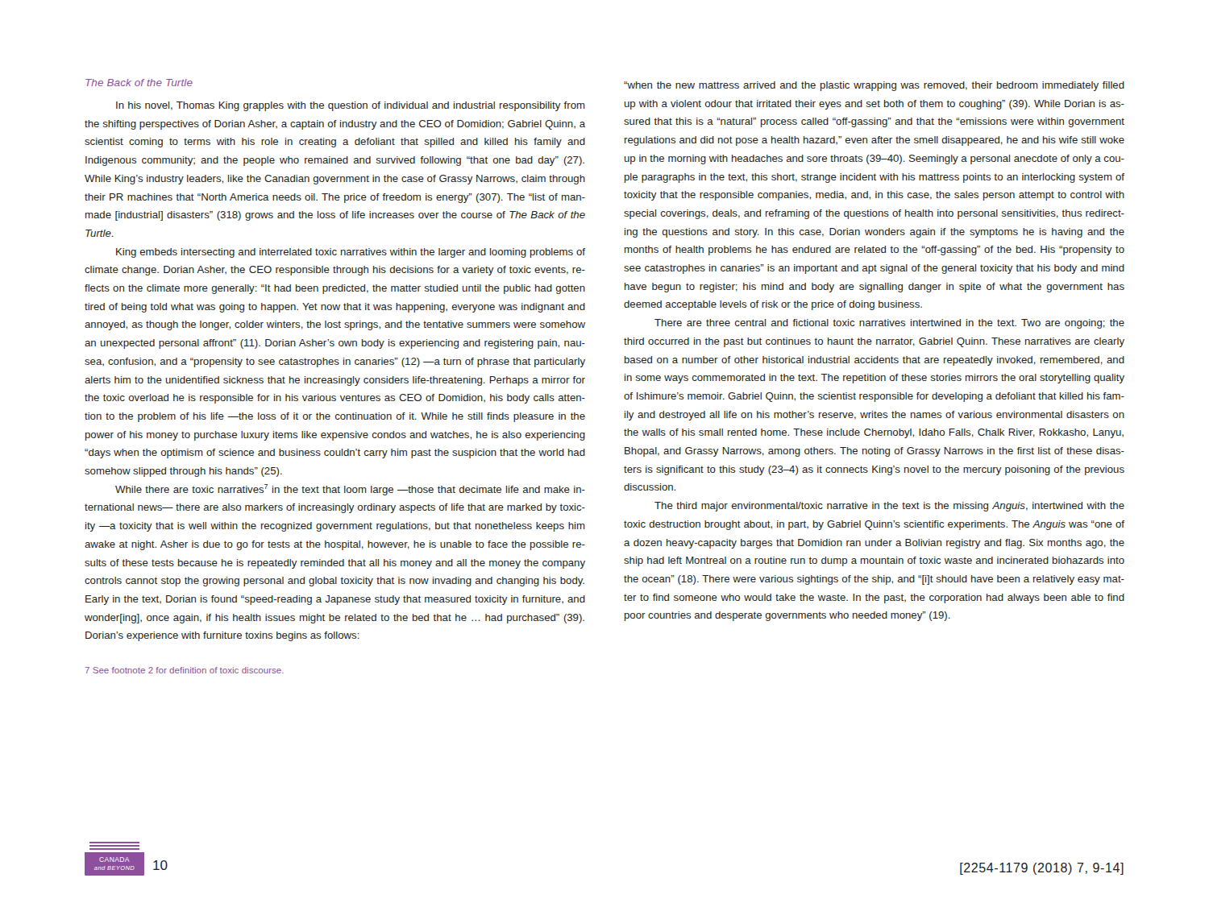The Back of the Turtle
In his novel, Thomas King grapples with the question of individual and industrial responsibility from the shifting perspectives of Dorian Asher, a captain of industry and the CEO of Domidion; Gabriel Quinn, a scientist coming to terms with his role in creating a defoliant that spilled and killed his family and Indigenous community; and the people who remained and survived following “that one bad day” (27). While King’s industry leaders, like the Canadian government in the case of Grassy Narrows, claim through their PR machines that “North America needs oil. The price of freedom is energy” (307). The “list of man-made [industrial] disasters” (318) grows and the loss of life increases over the course of The Back of the Turtle.
King embeds intersecting and interrelated toxic narratives within the larger and looming problems of climate change. Dorian Asher, the CEO responsible through his decisions for a variety of toxic events, reflects on the climate more generally: “It had been predicted, the matter studied until the public had gotten tired of being told what was going to happen. Yet now that it was happening, everyone was indignant and annoyed, as though the longer, colder winters, the lost springs, and the tentative summers were somehow an unexpected personal affront” (11). Dorian Asher’s own body is experiencing and registering pain, nausea, confusion, and a “propensity to see catastrophes in canaries” (12) —a turn of phrase that particularly alerts him to the unidentified sickness that he increasingly considers life-threatening. Perhaps a mirror for the toxic overload he is responsible for in his various ventures as CEO of Domidion, his body calls attention to the problem of his life —the loss of it or the continuation of it. While he still finds pleasure in the power of his money to purchase luxury items like expensive condos and watches, he is also experiencing “days when the optimism of science and business couldn’t carry him past the suspicion that the world had somehow slipped through his hands” (25).
While there are toxic narratives7 in the text that loom large —those that decimate life and make international news— there are also markers of increasingly ordinary aspects of life that are marked by toxicity —a toxicity that is well within the recognized government regulations, but that nonetheless keeps him awake at night. Asher is due to go for tests at the hospital, however, he is unable to face the possible results of these tests because he is repeatedly reminded that all his money and all the money the company controls cannot stop the growing personal and global toxicity that is now invading and changing his body. Early in the text, Dorian is found “speed-reading a Japanese study that measured toxicity in furniture, and wonder[ing], once again, if his health issues might be related to the bed that he … had purchased” (39). Dorian’s experience with furniture toxins begins as follows:
7 See footnote 2 for definition of toxic discourse.
“when the new mattress arrived and the plastic wrapping was removed, their bedroom immediately filled up with a violent odour that irritated their eyes and set both of them to coughing” (39). While Dorian is assured that this is a “natural” process called “off-gassing” and that the “emissions were within government regulations and did not pose a health hazard,” even after the smell disappeared, he and his wife still woke up in the morning with headaches and sore throats (39–40). Seemingly a personal anecdote of only a couple paragraphs in the text, this short, strange incident with his mattress points to an interlocking system of toxicity that the responsible companies, media, and, in this case, the sales person attempt to control with special coverings, deals, and reframing of the questions of health into personal sensitivities, thus redirecting the questions and story. In this case, Dorian wonders again if the symptoms he is having and the months of health problems he has endured are related to the “off-gassing” of the bed. His “propensity to see catastrophes in canaries” is an important and apt signal of the general toxicity that his body and mind have begun to register; his mind and body are signalling danger in spite of what the government has deemed acceptable levels of risk or the price of doing business.
There are three central and fictional toxic narratives intertwined in the text. Two are ongoing; the third occurred in the past but continues to haunt the narrator, Gabriel Quinn. These narratives are clearly based on a number of other historical industrial accidents that are repeatedly invoked, remembered, and in some ways commemorated in the text. The repetition of these stories mirrors the oral storytelling quality of Ishimure’s memoir. Gabriel Quinn, the scientist responsible for developing a defoliant that killed his family and destroyed all life on his mother’s reserve, writes the names of various environmental disasters on the walls of his small rented home. These include Chernobyl, Idaho Falls, Chalk River, Rokkasho, Lanyu, Bhopal, and Grassy Narrows, among others. The noting of Grassy Narrows in the first list of these disasters is significant to this study (23–4) as it connects King’s novel to the mercury poisoning of the previous discussion.
The third major environmental/toxic narrative in the text is the missing Anguis, intertwined with the toxic destruction brought about, in part, by Gabriel Quinn’s scientific experiments. The Anguis was “one of a dozen heavy-capacity barges that Domidion ran under a Bolivian registry and flag. Six months ago, the ship had left Montreal on a routine run to dump a mountain of toxic waste and incinerated biohazards into the ocean” (18). There were various sightings of the ship, and “[i]t should have been a relatively easy matter to find someone who would take the waste. In the past, the corporation had always been able to find poor countries and desperate governments who needed money” (19).
CANADA
and BEYOND
10
[2254-1179 (2018) 7, 9-14]